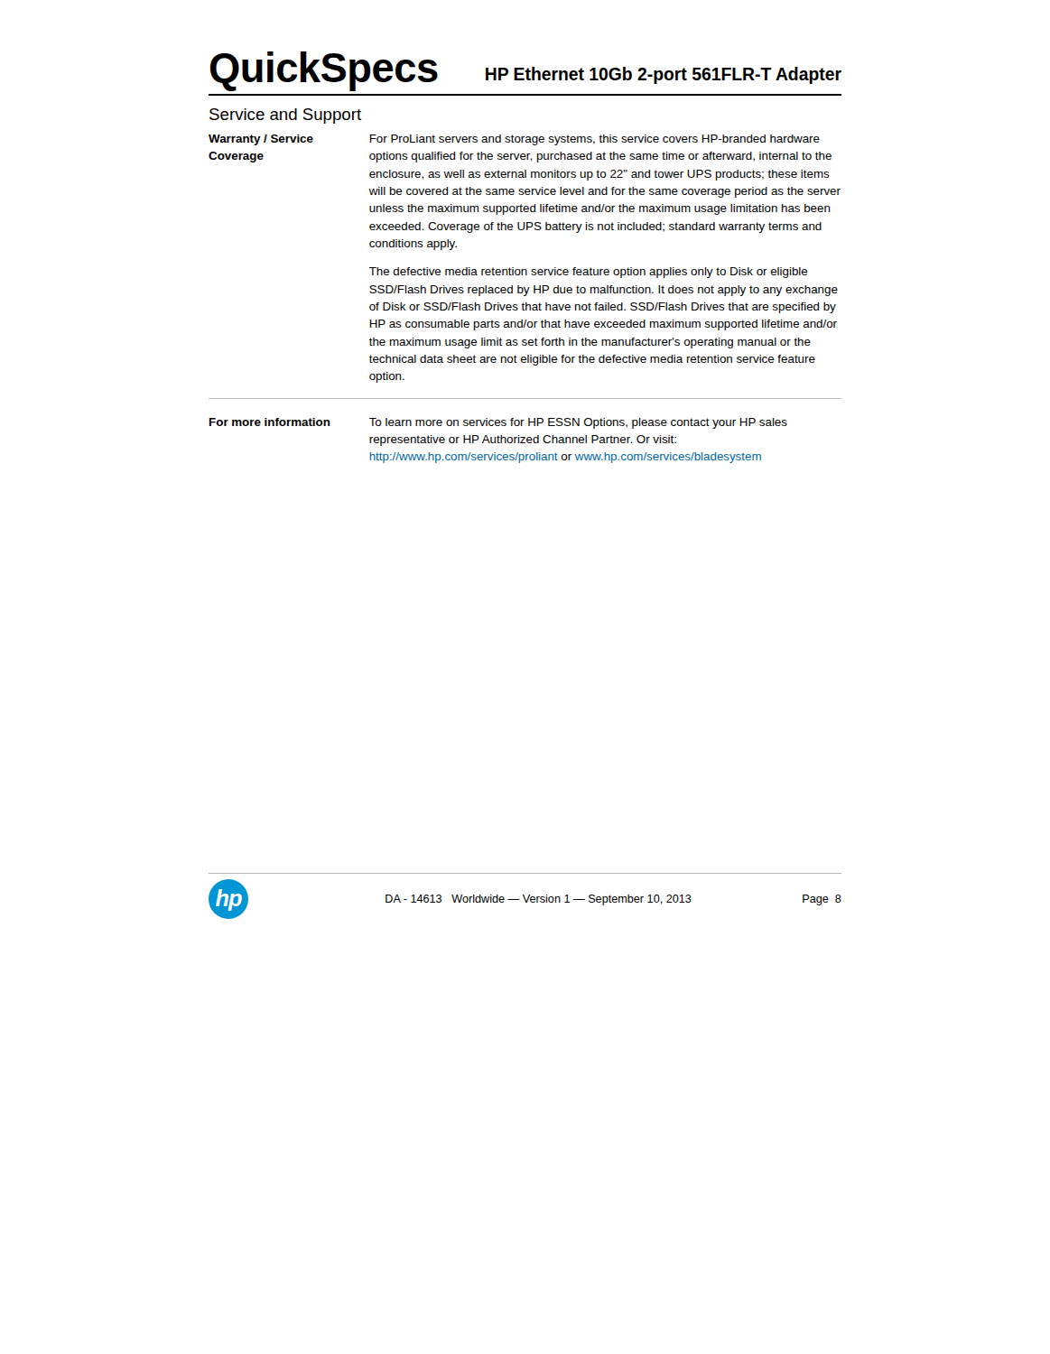QuickSpecs
HP Ethernet 10Gb 2-port 561FLR-T Adapter
Service and Support
| Warranty / Service Coverage | For ProLiant servers and storage systems, this service covers HP-branded hardware options qualified for the server, purchased at the same time or afterward, internal to the enclosure, as well as external monitors up to 22" and tower UPS products; these items will be covered at the same service level and for the same coverage period as the server unless the maximum supported lifetime and/or the maximum usage limitation has been exceeded. Coverage of the UPS battery is not included; standard warranty terms and conditions apply. The defective media retention service feature option applies only to Disk or eligible SSD/Flash Drives replaced by HP due to malfunction. It does not apply to any exchange of Disk or SSD/Flash Drives that have not failed. SSD/Flash Drives that are specified by HP as consumable parts and/or that have exceeded maximum supported lifetime and/or the maximum usage limit as set forth in the manufacturer's operating manual or the technical data sheet are not eligible for the defective media retention service feature option. |
| For more information | To learn more on services for HP ESSN Options, please contact your HP sales representative or HP Authorized Channel Partner. Or visit: http://www.hp.com/services/proliant or www.hp.com/services/bladesystem |
hp
DA - 14613 Worldwide — Version 1 — September 10, 2013
Page 8